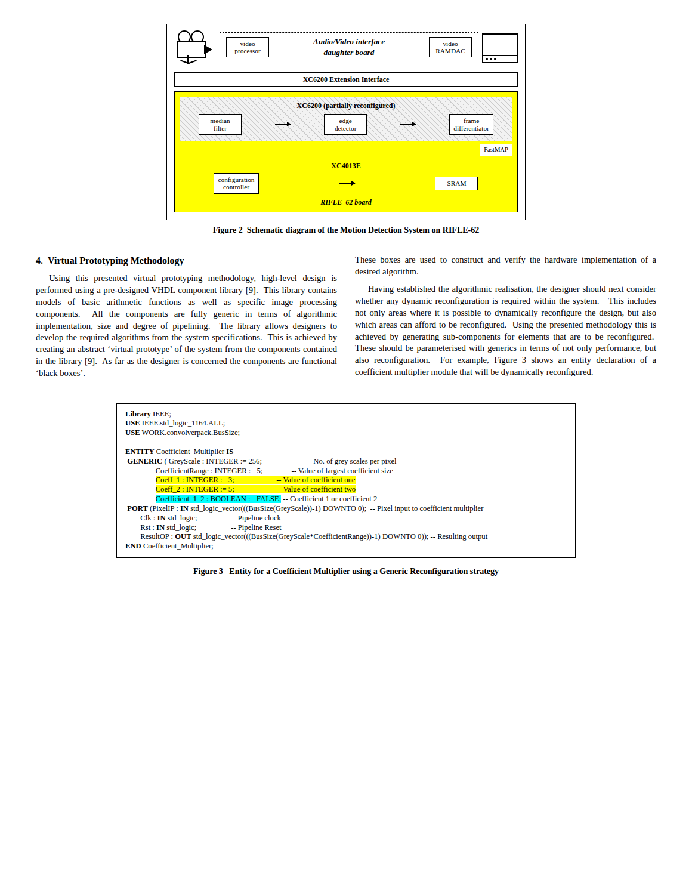video
processor
Audio/Video interface
daughter board
video
RAMDAC
XC6200 Extension Interface
XC6200 (partially reconfigured)
median
filter
edge
detector
frame
differentiator
FastMAP
XC4013E
configuration
controller
SRAM
RIFLE–62 board
Figure 2 Schematic diagram of the Motion Detection System on RIFLE-62
4. Virtual Prototyping Methodology
Using this presented virtual prototyping methodology, high-level design is performed using a pre-designed VHDL component library [9]. This library contains models of basic arithmetic functions as well as specific image processing components. All the components are fully generic in terms of algorithmic implementation, size and degree of pipelining. The library allows designers to develop the required algorithms from the system specifications. This is achieved by creating an abstract ‘virtual prototype’ of the system from the components contained in the library [9]. As far as the designer is concerned the components are functional ‘black boxes’.
These boxes are used to construct and verify the hardware implementation of a desired algorithm.
Having established the algorithmic realisation, the designer should next consider whether any dynamic reconfiguration is required within the system. This includes not only areas where it is possible to dynamically reconfigure the design, but also which areas can afford to be reconfigured. Using the presented methodology this is achieved by generating sub-components for elements that are to be reconfigured. These should be parameterised with generics in terms of not only performance, but also reconfiguration. For example, Figure 3 shows an entity declaration of a coefficient multiplier module that will be dynamically reconfigured.
Library IEEE;
USE IEEE.std_logic_1164.ALL;
USE WORK.convolverpack.BusSize;
ENTITY Coefficient_Multiplier IS
GENERIC ( GreyScale : INTEGER := 256; -- No. of grey scales per pixel
CoefficientRange : INTEGER := 5; -- Value of largest coefficient size
Coeff_1 : INTEGER := 3; -- Value of coefficient one
Coeff_2 : INTEGER := 5; -- Value of coefficient two
Coefficient_1_2 : BOOLEAN := FALSE; -- Coefficient 1 or coefficient 2
PORT (PixelIP : IN std_logic_vector(((BusSize(GreyScale))-1) DOWNTO 0); -- Pixel input to coefficient multiplier
Clk : IN std_logic; -- Pipeline clock
Rst : IN std_logic; -- Pipeline Reset
ResultOP : OUT std_logic_vector(((BusSize(GreyScale*CoefficientRange))-1) DOWNTO 0)); -- Resulting output
END Coefficient_Multiplier;
Figure 3 Entity for a Coefficient Multiplier using a Generic Reconfiguration strategy